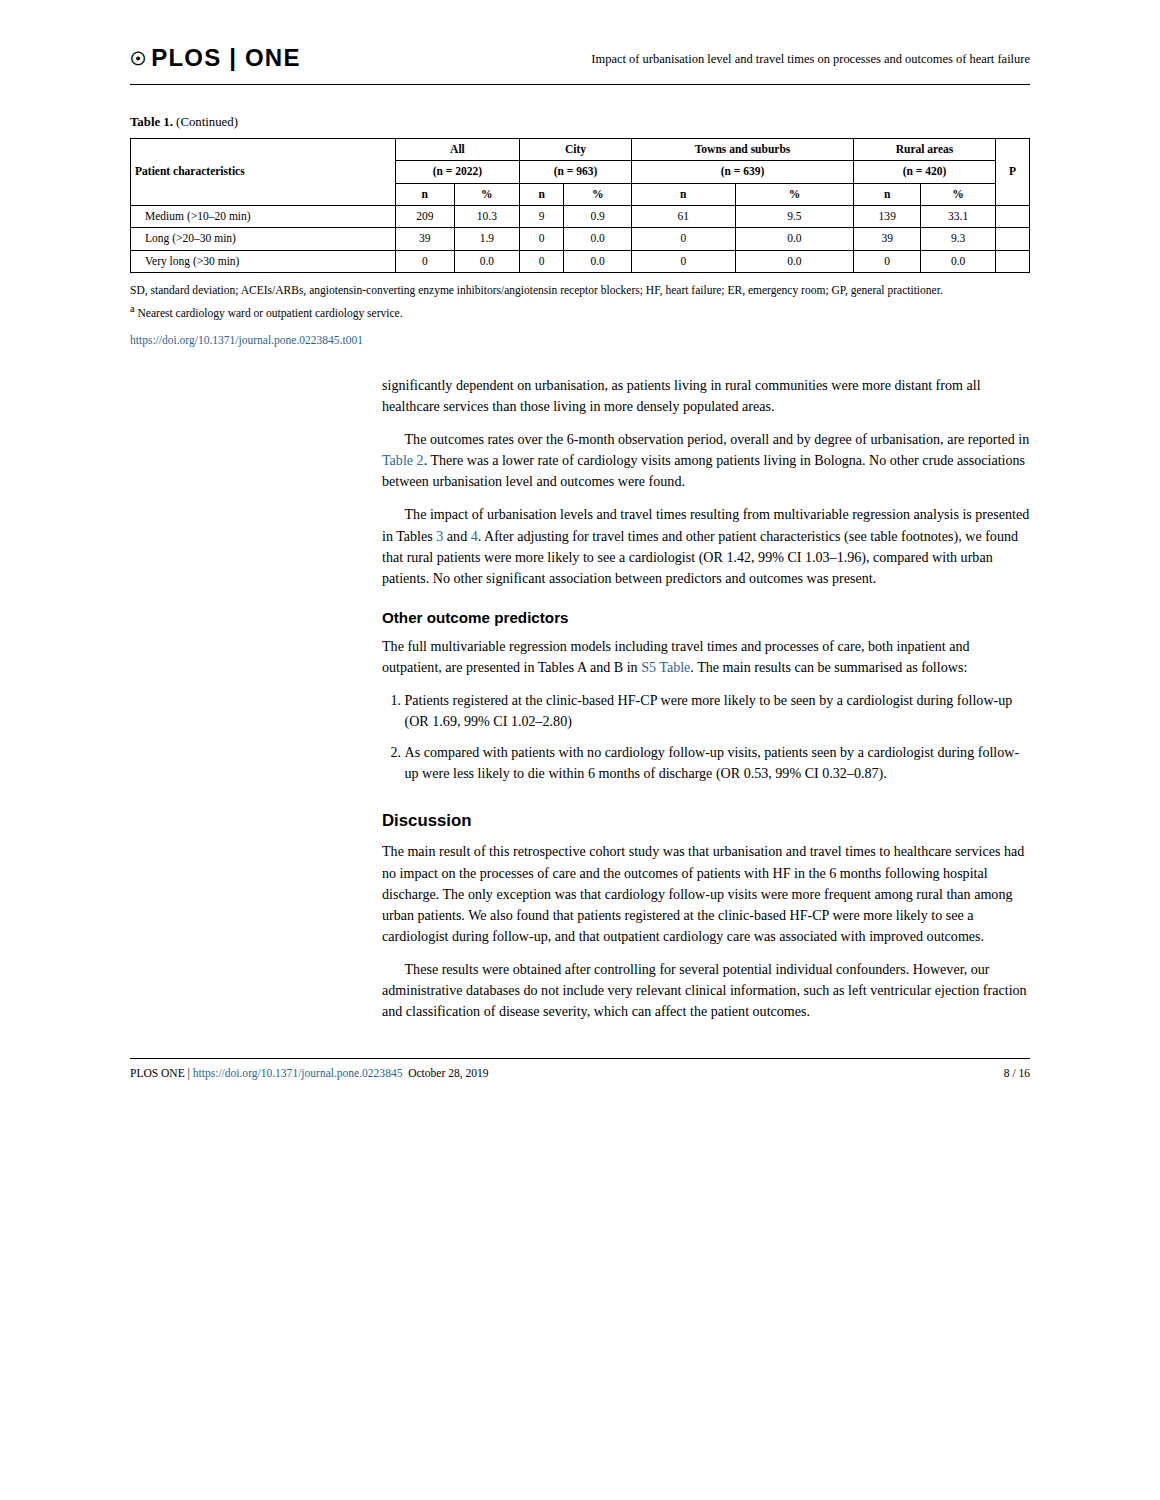☉PLOS | ONE
Impact of urbanisation level and travel times on processes and outcomes of heart failure
Table 1. (Continued)
| Patient characteristics | All | City | Towns and suburbs | Rural areas | P |
| --- | --- | --- | --- | --- | --- |
| (n = 2022) | (n = 963) | (n = 639) | (n = 420) |
| n | % | n | % | n | % | n | % |
| Medium (>10–20 min) | 209 | 10.3 | 9 | 0.9 | 61 | 9.5 | 139 | 33.1 | |
| Long (>20–30 min) | 39 | 1.9 | 0 | 0.0 | 0 | 0.0 | 39 | 9.3 | |
| Very long (>30 min) | 0 | 0.0 | 0 | 0.0 | 0 | 0.0 | 0 | 0.0 | |
SD, standard deviation; ACEIs/ARBs, angiotensin-converting enzyme inhibitors/angiotensin receptor blockers; HF, heart failure; ER, emergency room; GP, general practitioner.
a Nearest cardiology ward or outpatient cardiology service.
https://doi.org/10.1371/journal.pone.0223845.t001
significantly dependent on urbanisation, as patients living in rural communities were more distant from all healthcare services than those living in more densely populated areas.
The outcomes rates over the 6-month observation period, overall and by degree of urbanisation, are reported in Table 2. There was a lower rate of cardiology visits among patients living in Bologna. No other crude associations between urbanisation level and outcomes were found.
The impact of urbanisation levels and travel times resulting from multivariable regression analysis is presented in Tables 3 and 4. After adjusting for travel times and other patient characteristics (see table footnotes), we found that rural patients were more likely to see a cardiologist (OR 1.42, 99% CI 1.03–1.96), compared with urban patients. No other significant association between predictors and outcomes was present.
Other outcome predictors
The full multivariable regression models including travel times and processes of care, both inpatient and outpatient, are presented in Tables A and B in S5 Table. The main results can be summarised as follows:
Patients registered at the clinic-based HF-CP were more likely to be seen by a cardiologist during follow-up (OR 1.69, 99% CI 1.02–2.80)
As compared with patients with no cardiology follow-up visits, patients seen by a cardiologist during follow-up were less likely to die within 6 months of discharge (OR 0.53, 99% CI 0.32–0.87).
Discussion
The main result of this retrospective cohort study was that urbanisation and travel times to healthcare services had no impact on the processes of care and the outcomes of patients with HF in the 6 months following hospital discharge. The only exception was that cardiology follow-up visits were more frequent among rural than among urban patients. We also found that patients registered at the clinic-based HF-CP were more likely to see a cardiologist during follow-up, and that outpatient cardiology care was associated with improved outcomes.
These results were obtained after controlling for several potential individual confounders. However, our administrative databases do not include very relevant clinical information, such as left ventricular ejection fraction and classification of disease severity, which can affect the patient outcomes.
PLOS ONE | https://doi.org/10.1371/journal.pone.0223845 October 28, 2019
8 / 16